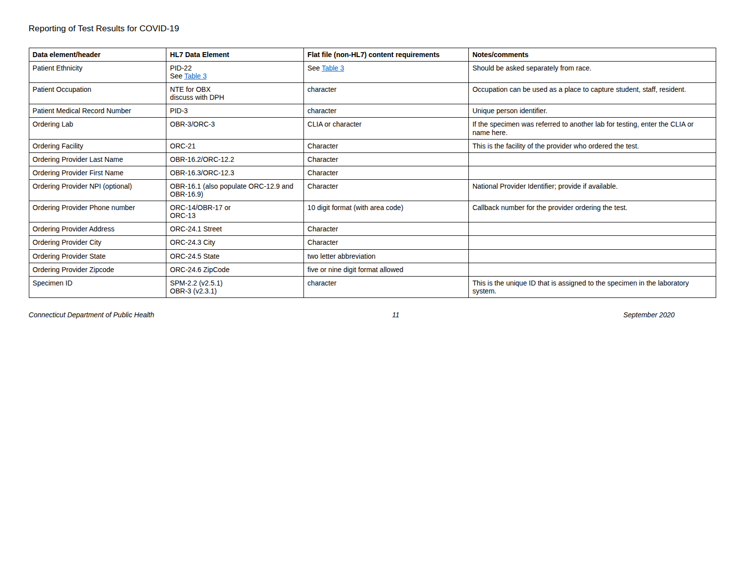Reporting of Test Results for COVID-19
| Data element/header | HL7 Data Element | Flat file (non-HL7) content requirements | Notes/comments |
| --- | --- | --- | --- |
| Patient Ethnicity | PID-22 See Table 3 | See Table 3 | Should be asked separately from race. |
| Patient Occupation | NTE for OBX discuss with DPH | character | Occupation can be used as a place to capture student, staff, resident. |
| Patient Medical Record Number | PID-3 | character | Unique person identifier. |
| Ordering Lab | OBR-3/ORC-3 | CLIA or character | If the specimen was referred to another lab for testing, enter the CLIA or name here. |
| Ordering Facility | ORC-21 | Character | This is the facility of the provider who ordered the test. |
| Ordering Provider Last Name | OBR-16.2/ORC-12.2 | Character | |
| Ordering Provider First Name | OBR-16.3/ORC-12.3 | Character | |
| Ordering Provider NPI (optional) | OBR-16.1 (also populate ORC-12.9 and OBR-16.9) | Character | National Provider Identifier; provide if available. |
| Ordering Provider Phone number | ORC-14/OBR-17 or ORC-13 | 10 digit format (with area code) | Callback number for the provider ordering the test. |
| Ordering Provider Address | ORC-24.1 Street | Character | |
| Ordering Provider City | ORC-24.3 City | Character | |
| Ordering Provider State | ORC-24.5 State | two letter abbreviation | |
| Ordering Provider Zipcode | ORC-24.6 ZipCode | five or nine digit format allowed | |
| Specimen ID | SPM-2.2 (v2.5.1) OBR-3 (v2.3.1) | character | This is the unique ID that is assigned to the specimen in the laboratory system. |
Connecticut Department of Public Health 11 September 2020